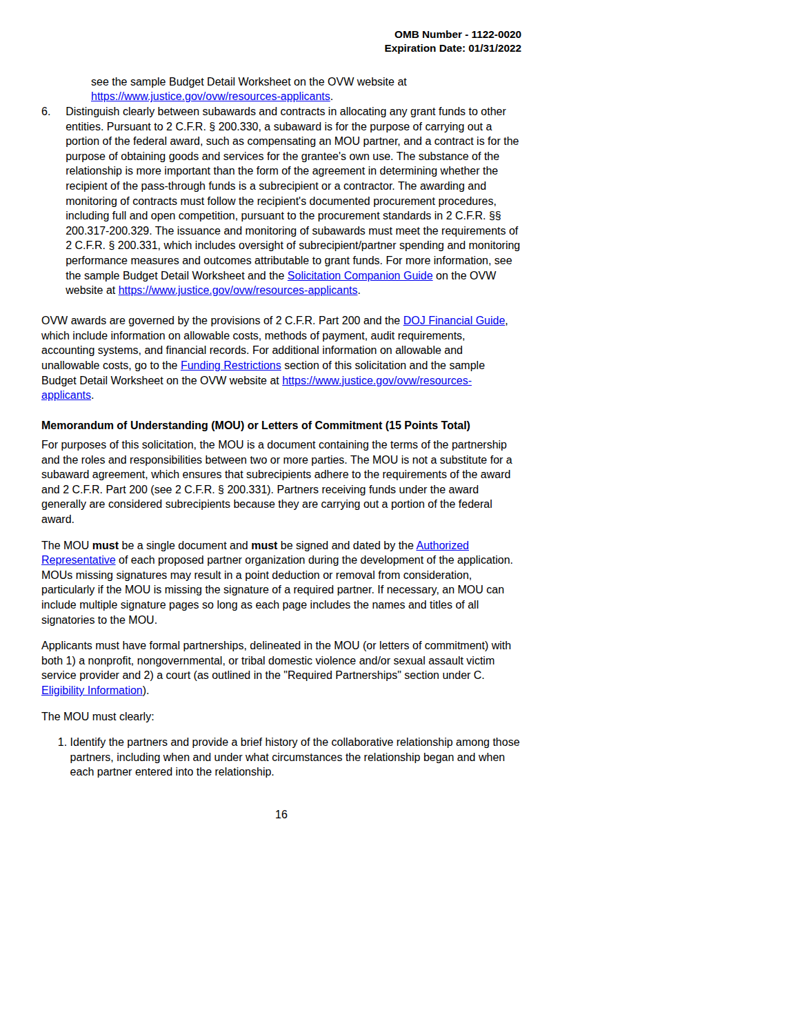OMB Number - 1122-0020
Expiration Date: 01/31/2022
see the sample Budget Detail Worksheet on the OVW website at
https://www.justice.gov/ovw/resources-applicants.
6. Distinguish clearly between subawards and contracts in allocating any grant funds to other entities. Pursuant to 2 C.F.R. § 200.330, a subaward is for the purpose of carrying out a portion of the federal award, such as compensating an MOU partner, and a contract is for the purpose of obtaining goods and services for the grantee's own use. The substance of the relationship is more important than the form of the agreement in determining whether the recipient of the pass-through funds is a subrecipient or a contractor. The awarding and monitoring of contracts must follow the recipient's documented procurement procedures, including full and open competition, pursuant to the procurement standards in 2 C.F.R. §§ 200.317-200.329. The issuance and monitoring of subawards must meet the requirements of 2 C.F.R. § 200.331, which includes oversight of subrecipient/partner spending and monitoring performance measures and outcomes attributable to grant funds. For more information, see the sample Budget Detail Worksheet and the Solicitation Companion Guide on the OVW website at https://www.justice.gov/ovw/resources-applicants.
OVW awards are governed by the provisions of 2 C.F.R. Part 200 and the DOJ Financial Guide, which include information on allowable costs, methods of payment, audit requirements, accounting systems, and financial records. For additional information on allowable and unallowable costs, go to the Funding Restrictions section of this solicitation and the sample Budget Detail Worksheet on the OVW website at https://www.justice.gov/ovw/resources-applicants.
Memorandum of Understanding (MOU) or Letters of Commitment (15 Points Total)
For purposes of this solicitation, the MOU is a document containing the terms of the partnership and the roles and responsibilities between two or more parties. The MOU is not a substitute for a subaward agreement, which ensures that subrecipients adhere to the requirements of the award and 2 C.F.R. Part 200 (see 2 C.F.R. § 200.331). Partners receiving funds under the award generally are considered subrecipients because they are carrying out a portion of the federal award.
The MOU must be a single document and must be signed and dated by the Authorized Representative of each proposed partner organization during the development of the application. MOUs missing signatures may result in a point deduction or removal from consideration, particularly if the MOU is missing the signature of a required partner. If necessary, an MOU can include multiple signature pages so long as each page includes the names and titles of all signatories to the MOU.
Applicants must have formal partnerships, delineated in the MOU (or letters of commitment) with both 1) a nonprofit, nongovernmental, or tribal domestic violence and/or sexual assault victim service provider and 2) a court (as outlined in the "Required Partnerships" section under C. Eligibility Information).
The MOU must clearly:
Identify the partners and provide a brief history of the collaborative relationship among those partners, including when and under what circumstances the relationship began and when each partner entered into the relationship.
16